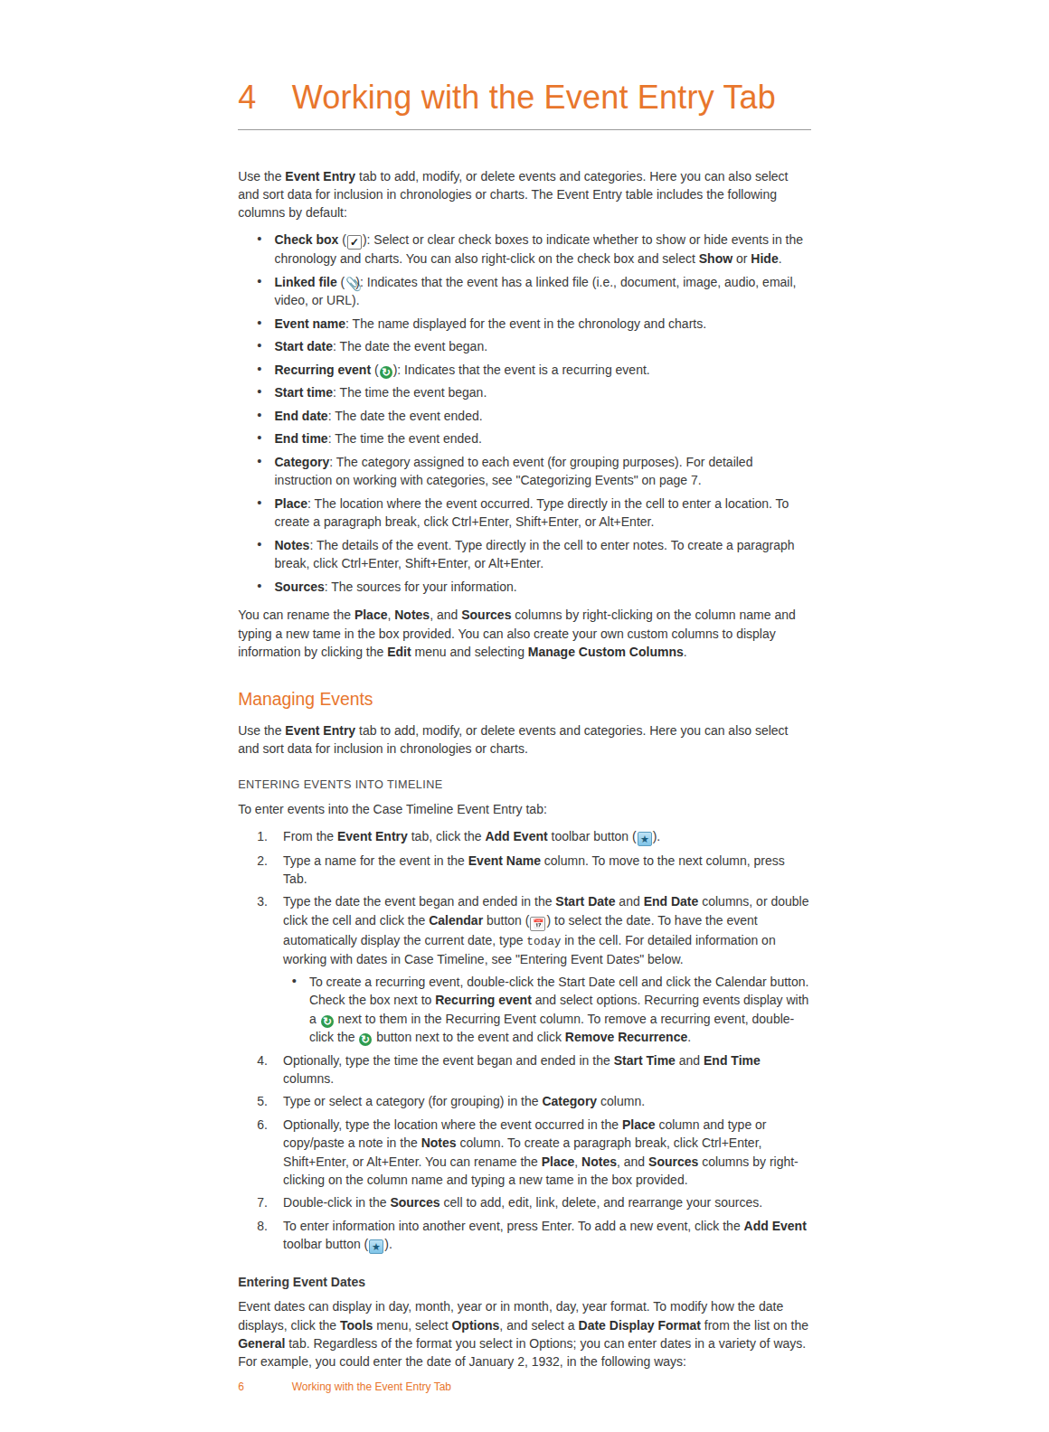4 Working with the Event Entry Tab
Use the Event Entry tab to add, modify, or delete events and categories. Here you can also select and sort data for inclusion in chronologies or charts. The Event Entry table includes the following columns by default:
Check box (✓): Select or clear check boxes to indicate whether to show or hide events in the chronology and charts. You can also right-click on the check box and select Show or Hide.
Linked file (📎): Indicates that the event has a linked file (i.e., document, image, audio, email, video, or URL).
Event name: The name displayed for the event in the chronology and charts.
Start date: The date the event began.
Recurring event (↻): Indicates that the event is a recurring event.
Start time: The time the event began.
End date: The date the event ended.
End time: The time the event ended.
Category: The category assigned to each event (for grouping purposes). For detailed instruction on working with categories, see "Categorizing Events" on page 7.
Place: The location where the event occurred. Type directly in the cell to enter a location. To create a paragraph break, click Ctrl+Enter, Shift+Enter, or Alt+Enter.
Notes: The details of the event. Type directly in the cell to enter notes. To create a paragraph break, click Ctrl+Enter, Shift+Enter, or Alt+Enter.
Sources: The sources for your information.
You can rename the Place, Notes, and Sources columns by right-clicking on the column name and typing a new tame in the box provided. You can also create your own custom columns to display information by clicking the Edit menu and selecting Manage Custom Columns.
Managing Events
Use the Event Entry tab to add, modify, or delete events and categories. Here you can also select and sort data for inclusion in chronologies or charts.
Entering Events into Timeline
To enter events into the Case Timeline Event Entry tab:
From the Event Entry tab, click the Add Event toolbar button (★).
Type a name for the event in the Event Name column. To move to the next column, press Tab.
Type the date the event began and ended in the Start Date and End Date columns, or double click the cell and click the Calendar button (📅) to select the date. To have the event automatically display the current date, type today in the cell. For detailed information on working with dates in Case Timeline, see "Entering Event Dates" below.
To create a recurring event, double-click the Start Date cell and click the Calendar button. Check the box next to Recurring event and select options. Recurring events display with a ↻ next to them in the Recurring Event column. To remove a recurring event, double-click the ↻ button next to the event and click Remove Recurrence.
Optionally, type the time the event began and ended in the Start Time and End Time columns.
Type or select a category (for grouping) in the Category column.
Optionally, type the location where the event occurred in the Place column and type or copy/paste a note in the Notes column. To create a paragraph break, click Ctrl+Enter, Shift+Enter, or Alt+Enter. You can rename the Place, Notes, and Sources columns by right-clicking on the column name and typing a new tame in the box provided.
Double-click in the Sources cell to add, edit, link, delete, and rearrange your sources.
To enter information into another event, press Enter. To add a new event, click the Add Event toolbar button (★).
Entering Event Dates
Event dates can display in day, month, year or in month, day, year format. To modify how the date displays, click the Tools menu, select Options, and select a Date Display Format from the list on the General tab. Regardless of the format you select in Options; you can enter dates in a variety of ways. For example, you could enter the date of January 2, 1932, in the following ways:
6 Working with the Event Entry Tab